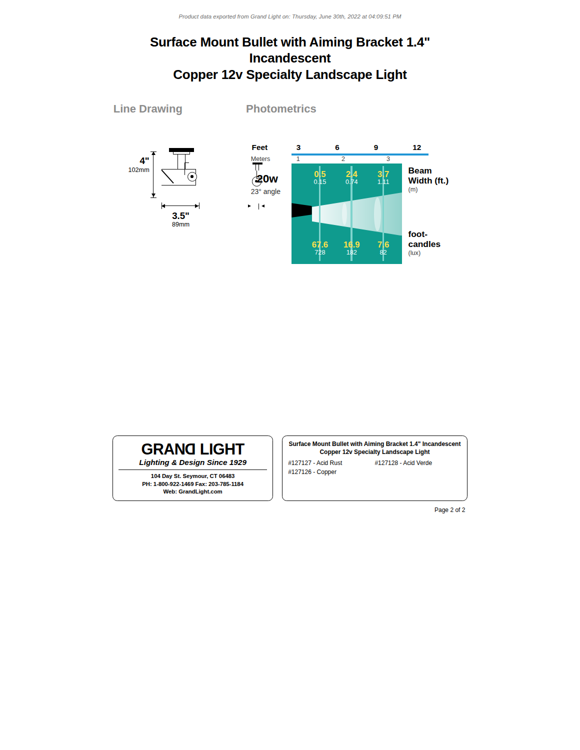Product data exported from Grand Light on: Thursday, June 30th, 2022 at 04:09:51 PM
Surface Mount Bullet with Aiming Bracket 1.4" Incandescent
Copper 12v Specialty Landscape Light
Line Drawing
4"
102mm
3.5"
89mm
Photometrics
Feet
Meters
36912
123
20w
23° angle
0.5
0.15
2.4
0.74
3.7
1.11
67.6
728
16.9
182
7.6
82
Beam
Width (ft.)
(m)
foot-
candles
(lux)
GRAND LIGHT
Lighting & Design Since 1929
104 Day St. Seymour, CT 06483
PH: 1-800-922-1469 Fax: 203-785-1184
Web: GrandLight.com
Surface Mount Bullet with Aiming Bracket 1.4" Incandescent
Copper 12v Specialty Landscape Light
#127127 - Acid Rust
#127128 - Acid Verde
#127126 - Copper
Page 2 of 2